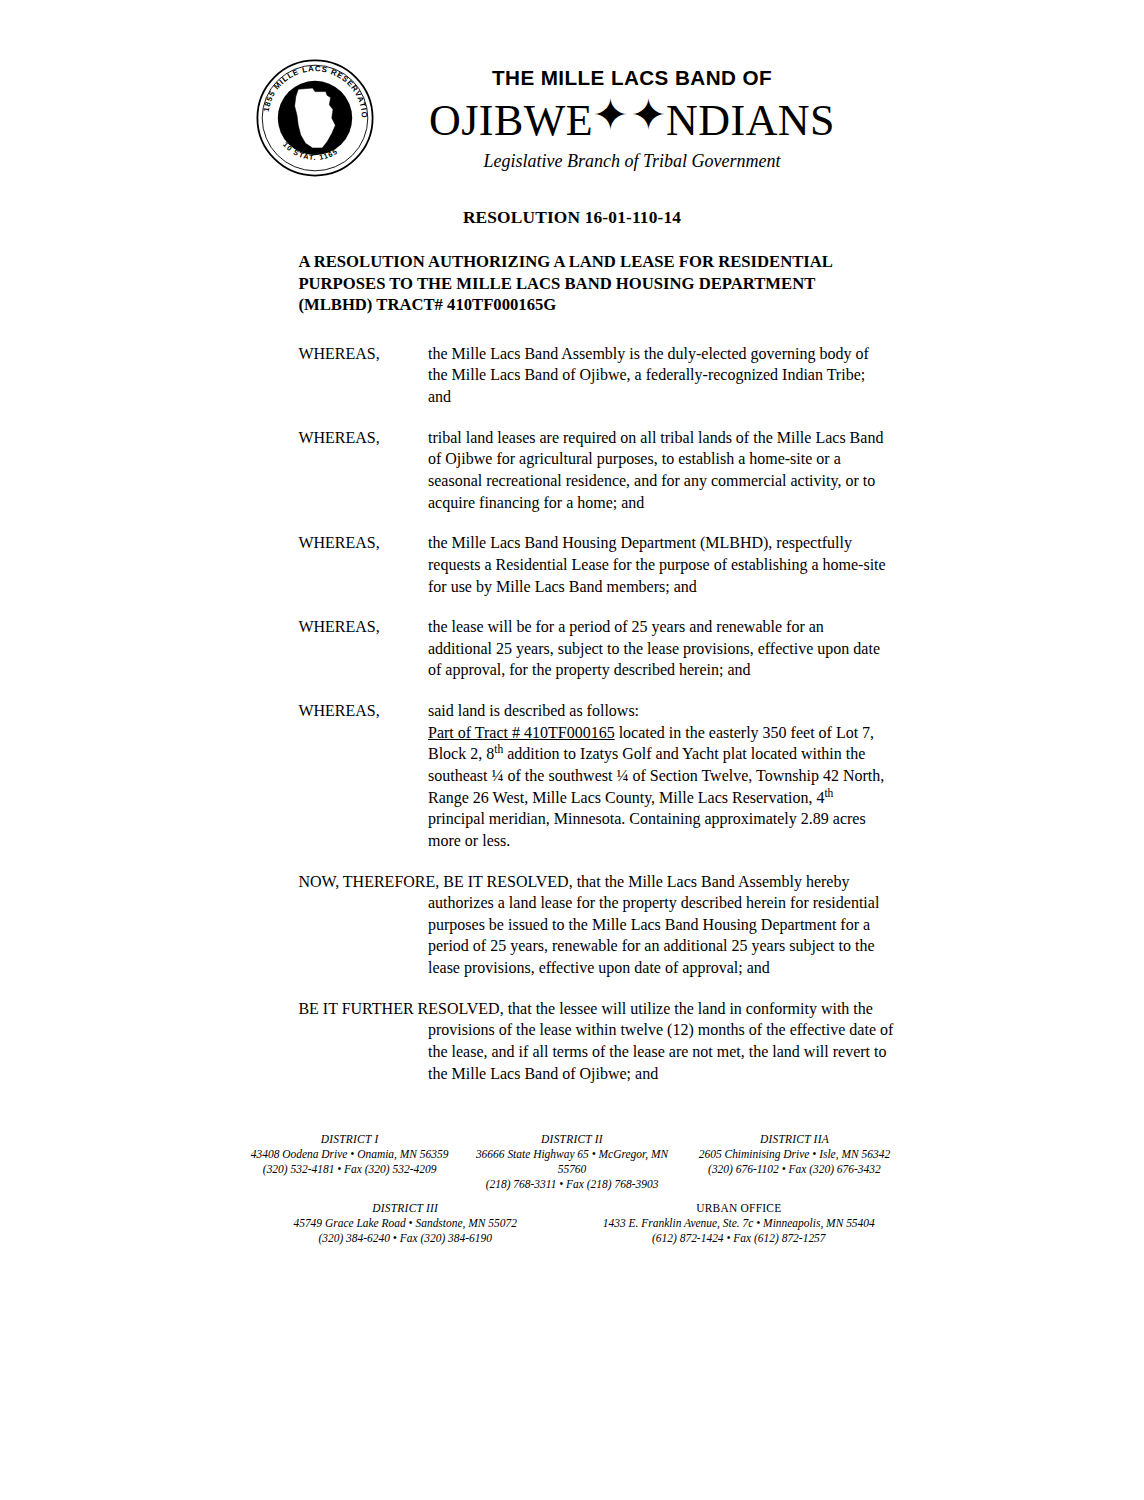1855 MILLE LACS RESERVATION 10 STAT. 1165
THE MILLE LACS BAND OF
OJIBWE✦✦NDIANS
Legislative Branch of Tribal Government
RESOLUTION 16-01-110-14
A RESOLUTION AUTHORIZING A LAND LEASE FOR RESIDENTIAL
PURPOSES TO THE MILLE LACS BAND HOUSING DEPARTMENT
(MLBHD) TRACT# 410TF000165G
WHEREAS,
the Mille Lacs Band Assembly is the duly-elected governing body of the Mille Lacs Band of Ojibwe, a federally-recognized Indian Tribe; and
WHEREAS,
tribal land leases are required on all tribal lands of the Mille Lacs Band of Ojibwe for agricultural purposes, to establish a home-site or a seasonal recreational residence, and for any commercial activity, or to acquire financing for a home; and
WHEREAS,
the Mille Lacs Band Housing Department (MLBHD), respectfully requests a Residential Lease for the purpose of establishing a home-site for use by Mille Lacs Band members; and
WHEREAS,
the lease will be for a period of 25 years and renewable for an additional 25 years, subject to the lease provisions, effective upon date of approval, for the property described herein; and
WHEREAS,
said land is described as follows:
Part of Tract # 410TF000165 located in the easterly 350 feet of Lot 7, Block 2, 8th addition to Izatys Golf and Yacht plat located within the southeast ¼ of the southwest ¼ of Section Twelve, Township 42 North, Range 26 West, Mille Lacs County, Mille Lacs Reservation, 4th principal meridian, Minnesota. Containing approximately 2.89 acres more or less.
NOW, THEREFORE, BE IT RESOLVED, that the Mille Lacs Band Assembly hereby
authorizes a land lease for the property described herein for residential purposes be issued to the Mille Lacs Band Housing Department for a period of 25 years, renewable for an additional 25 years subject to the lease provisions, effective upon date of approval; and
BE IT FURTHER RESOLVED, that the lessee will utilize the land in conformity with the
provisions of the lease within twelve (12) months of the effective date of the lease, and if all terms of the lease are not met, the land will revert to the Mille Lacs Band of Ojibwe; and
DISTRICT I
43408 Oodena Drive • Onamia, MN 56359
(320) 532-4181 • Fax (320) 532-4209
DISTRICT II
36666 State Highway 65 • McGregor, MN 55760
(218) 768-3311 • Fax (218) 768-3903
DISTRICT IIA
2605 Chiminising Drive • Isle, MN 56342
(320) 676-1102 • Fax (320) 676-3432
DISTRICT III
45749 Grace Lake Road • Sandstone, MN 55072
(320) 384-6240 • Fax (320) 384-6190
URBAN OFFICE
1433 E. Franklin Avenue, Ste. 7c • Minneapolis, MN 55404
(612) 872-1424 • Fax (612) 872-1257